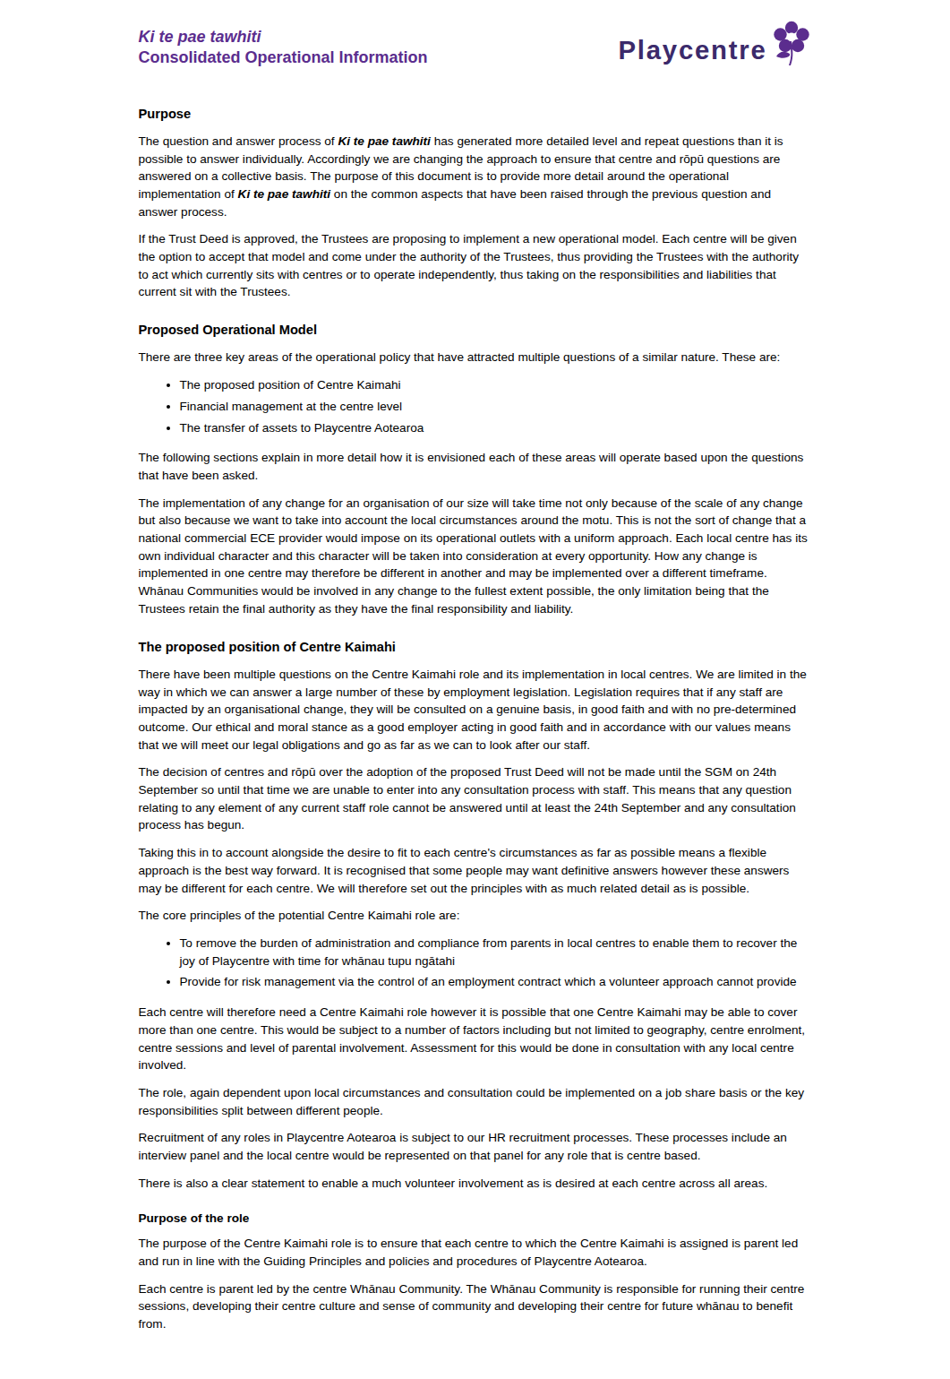Ki te pae tawhiti
Consolidated Operational Information
Playcentre
Purpose
The question and answer process of Ki te pae tawhiti has generated more detailed level and repeat questions than it is possible to answer individually. Accordingly we are changing the approach to ensure that centre and rōpū questions are answered on a collective basis. The purpose of this document is to provide more detail around the operational implementation of Ki te pae tawhiti on the common aspects that have been raised through the previous question and answer process.
If the Trust Deed is approved, the Trustees are proposing to implement a new operational model. Each centre will be given the option to accept that model and come under the authority of the Trustees, thus providing the Trustees with the authority to act which currently sits with centres or to operate independently, thus taking on the responsibilities and liabilities that current sit with the Trustees.
Proposed Operational Model
There are three key areas of the operational policy that have attracted multiple questions of a similar nature. These are:
The proposed position of Centre Kaimahi
Financial management at the centre level
The transfer of assets to Playcentre Aotearoa
The following sections explain in more detail how it is envisioned each of these areas will operate based upon the questions that have been asked.
The implementation of any change for an organisation of our size will take time not only because of the scale of any change but also because we want to take into account the local circumstances around the motu. This is not the sort of change that a national commercial ECE provider would impose on its operational outlets with a uniform approach. Each local centre has its own individual character and this character will be taken into consideration at every opportunity. How any change is implemented in one centre may therefore be different in another and may be implemented over a different timeframe. Whānau Communities would be involved in any change to the fullest extent possible, the only limitation being that the Trustees retain the final authority as they have the final responsibility and liability.
The proposed position of Centre Kaimahi
There have been multiple questions on the Centre Kaimahi role and its implementation in local centres. We are limited in the way in which we can answer a large number of these by employment legislation. Legislation requires that if any staff are impacted by an organisational change, they will be consulted on a genuine basis, in good faith and with no pre-determined outcome. Our ethical and moral stance as a good employer acting in good faith and in accordance with our values means that we will meet our legal obligations and go as far as we can to look after our staff.
The decision of centres and rōpū over the adoption of the proposed Trust Deed will not be made until the SGM on 24th September so until that time we are unable to enter into any consultation process with staff. This means that any question relating to any element of any current staff role cannot be answered until at least the 24th September and any consultation process has begun.
Taking this in to account alongside the desire to fit to each centre's circumstances as far as possible means a flexible approach is the best way forward. It is recognised that some people may want definitive answers however these answers may be different for each centre. We will therefore set out the principles with as much related detail as is possible.
The core principles of the potential Centre Kaimahi role are:
To remove the burden of administration and compliance from parents in local centres to enable them to recover the joy of Playcentre with time for whānau tupu ngātahi
Provide for risk management via the control of an employment contract which a volunteer approach cannot provide
Each centre will therefore need a Centre Kaimahi role however it is possible that one Centre Kaimahi may be able to cover more than one centre. This would be subject to a number of factors including but not limited to geography, centre enrolment, centre sessions and level of parental involvement. Assessment for this would be done in consultation with any local centre involved.
The role, again dependent upon local circumstances and consultation could be implemented on a job share basis or the key responsibilities split between different people.
Recruitment of any roles in Playcentre Aotearoa is subject to our HR recruitment processes. These processes include an interview panel and the local centre would be represented on that panel for any role that is centre based.
There is also a clear statement to enable a much volunteer involvement as is desired at each centre across all areas.
Purpose of the role
The purpose of the Centre Kaimahi role is to ensure that each centre to which the Centre Kaimahi is assigned is parent led and run in line with the Guiding Principles and policies and procedures of Playcentre Aotearoa.
Each centre is parent led by the centre Whānau Community. The Whānau Community is responsible for running their centre sessions, developing their centre culture and sense of community and developing their centre for future whānau to benefit from.